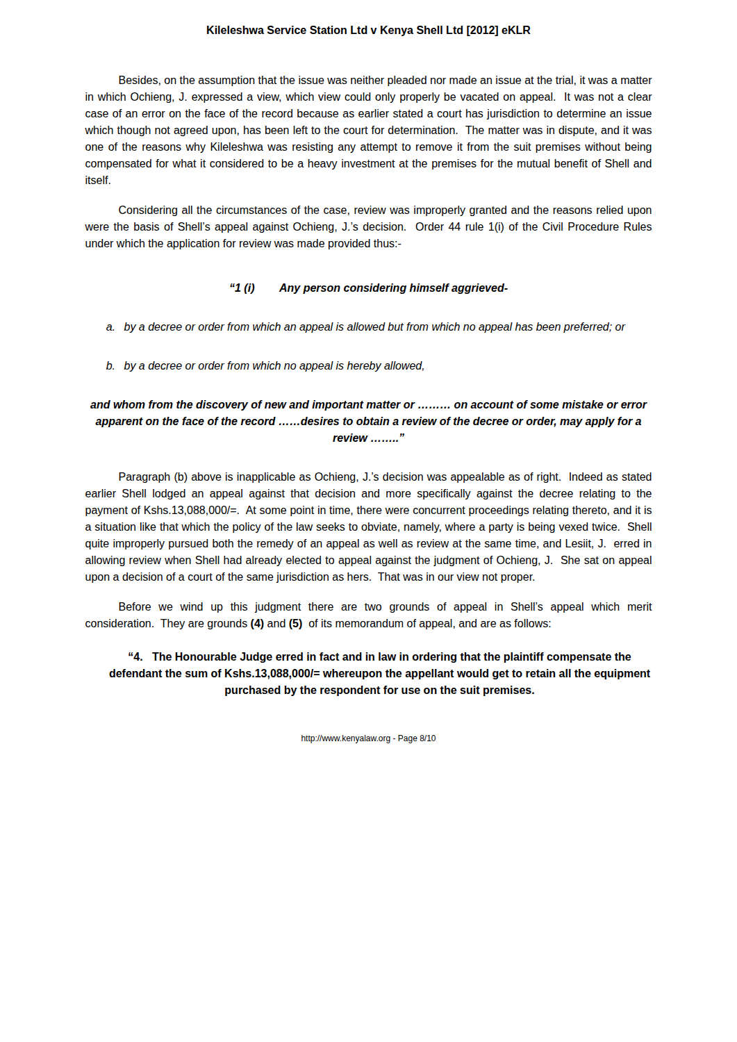Kileleshwa Service Station Ltd v Kenya Shell Ltd [2012] eKLR
Besides, on the assumption that the issue was neither pleaded nor made an issue at the trial, it was a matter in which Ochieng, J. expressed a view, which view could only properly be vacated on appeal. It was not a clear case of an error on the face of the record because as earlier stated a court has jurisdiction to determine an issue which though not agreed upon, has been left to the court for determination. The matter was in dispute, and it was one of the reasons why Kileleshwa was resisting any attempt to remove it from the suit premises without being compensated for what it considered to be a heavy investment at the premises for the mutual benefit of Shell and itself.
Considering all the circumstances of the case, review was improperly granted and the reasons relied upon were the basis of Shell’s appeal against Ochieng, J.’s decision. Order 44 rule 1(i) of the Civil Procedure Rules under which the application for review was made provided thus:-
“1 (i) Any person considering himself aggrieved-
by a decree or order from which an appeal is allowed but from which no appeal has been preferred; or
by a decree or order from which no appeal is hereby allowed,
and whom from the discovery of new and important matter or ……… on account of some mistake or error apparent on the face of the record ……desires to obtain a review of the decree or order, may apply for a review ……..”
Paragraph (b) above is inapplicable as Ochieng, J.’s decision was appealable as of right. Indeed as stated earlier Shell lodged an appeal against that decision and more specifically against the decree relating to the payment of Kshs.13,088,000/=. At some point in time, there were concurrent proceedings relating thereto, and it is a situation like that which the policy of the law seeks to obviate, namely, where a party is being vexed twice. Shell quite improperly pursued both the remedy of an appeal as well as review at the same time, and Lesiit, J. erred in allowing review when Shell had already elected to appeal against the judgment of Ochieng, J. She sat on appeal upon a decision of a court of the same jurisdiction as hers. That was in our view not proper.
Before we wind up this judgment there are two grounds of appeal in Shell’s appeal which merit consideration. They are grounds (4) and (5) of its memorandum of appeal, and are as follows:
“4. The Honourable Judge erred in fact and in law in ordering that the plaintiff compensate the defendant the sum of Kshs.13,088,000/= whereupon the appellant would get to retain all the equipment purchased by the respondent for use on the suit premises.
http://www.kenyalaw.org - Page 8/10